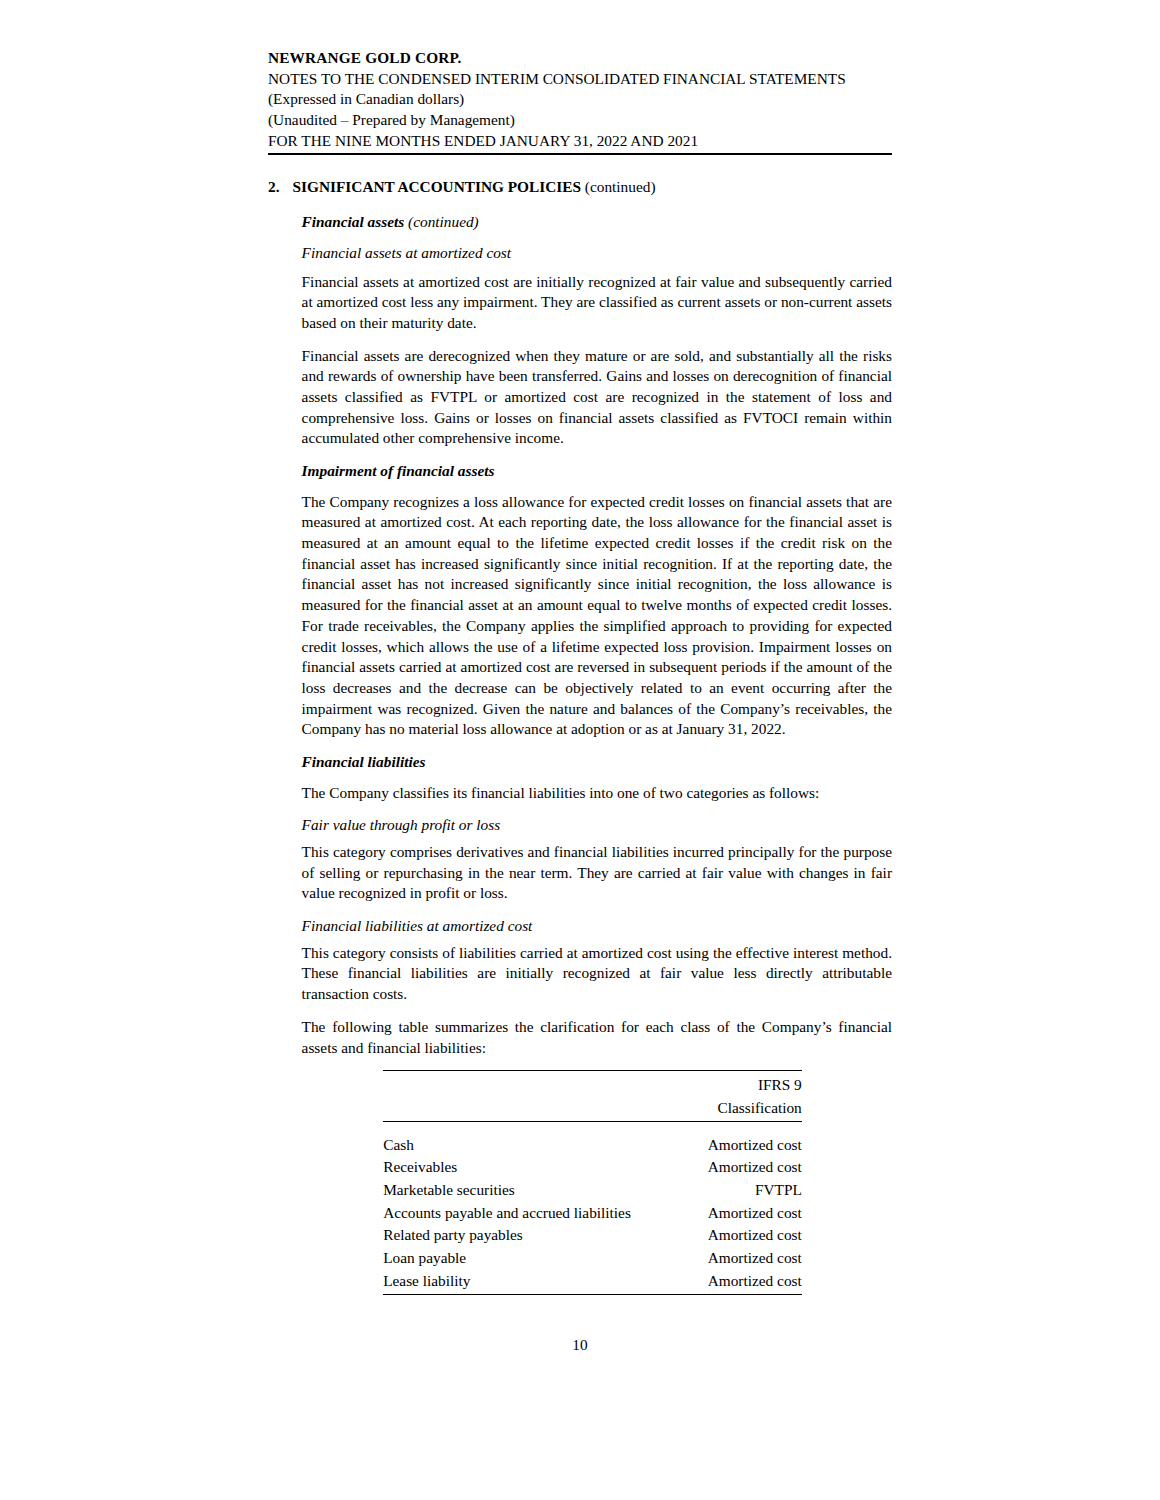NEWRANGE GOLD CORP.
NOTES TO THE CONDENSED INTERIM CONSOLIDATED FINANCIAL STATEMENTS
(Expressed in Canadian dollars)
(Unaudited – Prepared by Management)
FOR THE NINE MONTHS ENDED JANUARY 31, 2022 AND 2021
2. SIGNIFICANT ACCOUNTING POLICIES (continued)
Financial assets (continued)
Financial assets at amortized cost
Financial assets at amortized cost are initially recognized at fair value and subsequently carried at amortized cost less any impairment. They are classified as current assets or non-current assets based on their maturity date.
Financial assets are derecognized when they mature or are sold, and substantially all the risks and rewards of ownership have been transferred. Gains and losses on derecognition of financial assets classified as FVTPL or amortized cost are recognized in the statement of loss and comprehensive loss. Gains or losses on financial assets classified as FVTOCI remain within accumulated other comprehensive income.
Impairment of financial assets
The Company recognizes a loss allowance for expected credit losses on financial assets that are measured at amortized cost. At each reporting date, the loss allowance for the financial asset is measured at an amount equal to the lifetime expected credit losses if the credit risk on the financial asset has increased significantly since initial recognition. If at the reporting date, the financial asset has not increased significantly since initial recognition, the loss allowance is measured for the financial asset at an amount equal to twelve months of expected credit losses. For trade receivables, the Company applies the simplified approach to providing for expected credit losses, which allows the use of a lifetime expected loss provision. Impairment losses on financial assets carried at amortized cost are reversed in subsequent periods if the amount of the loss decreases and the decrease can be objectively related to an event occurring after the impairment was recognized. Given the nature and balances of the Company’s receivables, the Company has no material loss allowance at adoption or as at January 31, 2022.
Financial liabilities
The Company classifies its financial liabilities into one of two categories as follows:
Fair value through profit or loss
This category comprises derivatives and financial liabilities incurred principally for the purpose of selling or repurchasing in the near term. They are carried at fair value with changes in fair value recognized in profit or loss.
Financial liabilities at amortized cost
This category consists of liabilities carried at amortized cost using the effective interest method. These financial liabilities are initially recognized at fair value less directly attributable transaction costs.
The following table summarizes the clarification for each class of the Company’s financial assets and financial liabilities:
| | IFRS 9 |
| | Classification |
| Cash | Amortized cost |
| Receivables | Amortized cost |
| Marketable securities | FVTPL |
| Accounts payable and accrued liabilities | Amortized cost |
| Related party payables | Amortized cost |
| Loan payable | Amortized cost |
| Lease liability | Amortized cost |
10